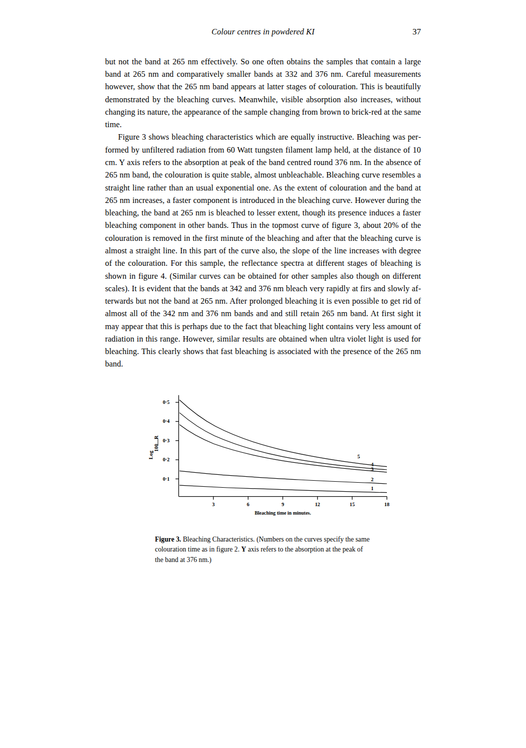Colour centres in powdered KI 37
but not the band at 265 nm effectively. So one often obtains the samples that contain a large band at 265 nm and comparatively smaller bands at 332 and 376 nm. Careful measurements however, show that the 265 nm band appears at latter stages of colouration. This is beautifully demonstrated by the bleaching curves. Meanwhile, visible absorption also increases, without changing its nature, the appearance of the sample changing from brown to brick-red at the same time.
Figure 3 shows bleaching characteristics which are equally instructive. Bleaching was performed by unfiltered radiation from 60 Watt tungsten filament lamp held, at the distance of 10 cm. Y axis refers to the absorption at peak of the band centred round 376 nm. In the absence of 265 nm band, the colouration is quite stable, almost unbleachable. Bleaching curve resembles a straight line rather than an usual exponential one. As the extent of colouration and the band at 265 nm increases, a faster component is introduced in the bleaching curve. However during the bleaching, the band at 265 nm is bleached to lesser extent, though its presence induces a faster bleaching component in other bands. Thus in the topmost curve of figure 3, about 20% of the colouration is removed in the first minute of the bleaching and after that the bleaching curve is almost a straight line. In this part of the curve also, the slope of the line increases with degree of the colouration. For this sample, the reflectance spectra at different stages of bleaching is shown in figure 4. (Similar curves can be obtained for other samples also though on different scales). It is evident that the bands at 342 and 376 nm bleach very rapidly at firs and slowly afterwards but not the band at 265 nm. After prolonged bleaching it is even possible to get rid of almost all of the 342 nm and 376 nm bands and and still retain 265 nm band. At first sight it may appear that this is perhaps due to the fact that bleaching light contains very less amount of radiation in this range. However, similar results are obtained when ultra violet light is used for bleaching. This clearly shows that fast bleaching is associated with the presence of the 265 nm band.
0·5 0·4 0·3 0·2 0·1 Log 100 R 3 6 9 12 15 18 Bleaching time in minutes. 5 4 3 2 1
Figure 3. Bleaching Characteristics. (Numbers on the curves specify the same colouration time as in figure 2. Y axis refers to the absorption at the peak of the band at 376 nm.)